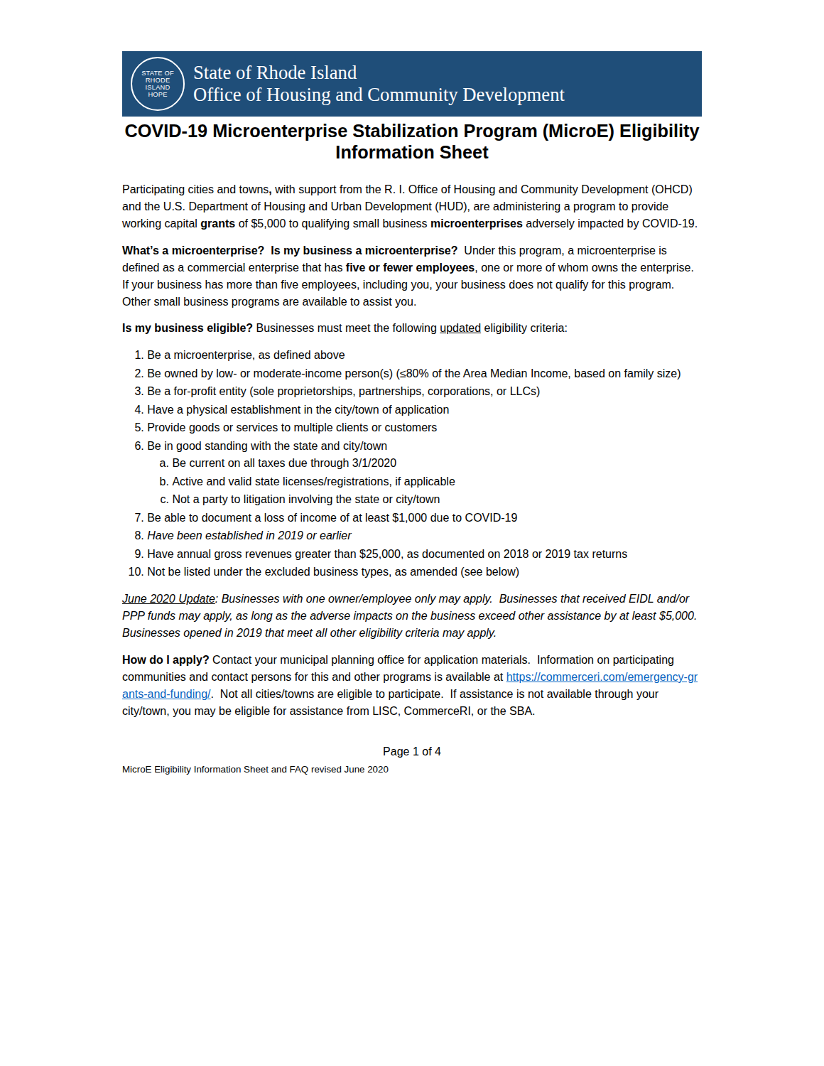STATE OF
RHODE
ISLAND
HOPE
State of Rhode Island
Office of Housing and Community Development
COVID-19 Microenterprise Stabilization Program (MicroE) Eligibility Information Sheet
Participating cities and towns, with support from the R. I. Office of Housing and Community Development (OHCD) and the U.S. Department of Housing and Urban Development (HUD), are administering a program to provide working capital grants of $5,000 to qualifying small business microenterprises adversely impacted by COVID-19.
What’s a microenterprise? Is my business a microenterprise? Under this program, a microenterprise is defined as a commercial enterprise that has five or fewer employees, one or more of whom owns the enterprise. If your business has more than five employees, including you, your business does not qualify for this program. Other small business programs are available to assist you.
Is my business eligible? Businesses must meet the following updated eligibility criteria:
Be a microenterprise, as defined above
Be owned by low- or moderate-income person(s) (≤80% of the Area Median Income, based on family size)
Be a for-profit entity (sole proprietorships, partnerships, corporations, or LLCs)
Have a physical establishment in the city/town of application
Provide goods or services to multiple clients or customers
Be in good standing with the state and city/town
Be current on all taxes due through 3/1/2020
Active and valid state licenses/registrations, if applicable
Not a party to litigation involving the state or city/town
Be able to document a loss of income of at least $1,000 due to COVID-19
Have been established in 2019 or earlier
Have annual gross revenues greater than $25,000, as documented on 2018 or 2019 tax returns
Not be listed under the excluded business types, as amended (see below)
June 2020 Update: Businesses with one owner/employee only may apply. Businesses that received EIDL and/or PPP funds may apply, as long as the adverse impacts on the business exceed other assistance by at least $5,000. Businesses opened in 2019 that meet all other eligibility criteria may apply.
How do I apply? Contact your municipal planning office for application materials. Information on participating communities and contact persons for this and other programs is available at https://commerceri.com/emergency-grants-and-funding/. Not all cities/towns are eligible to participate. If assistance is not available through your city/town, you may be eligible for assistance from LISC, CommerceRI, or the SBA.
Page 1 of 4
MicroE Eligibility Information Sheet and FAQ revised June 2020